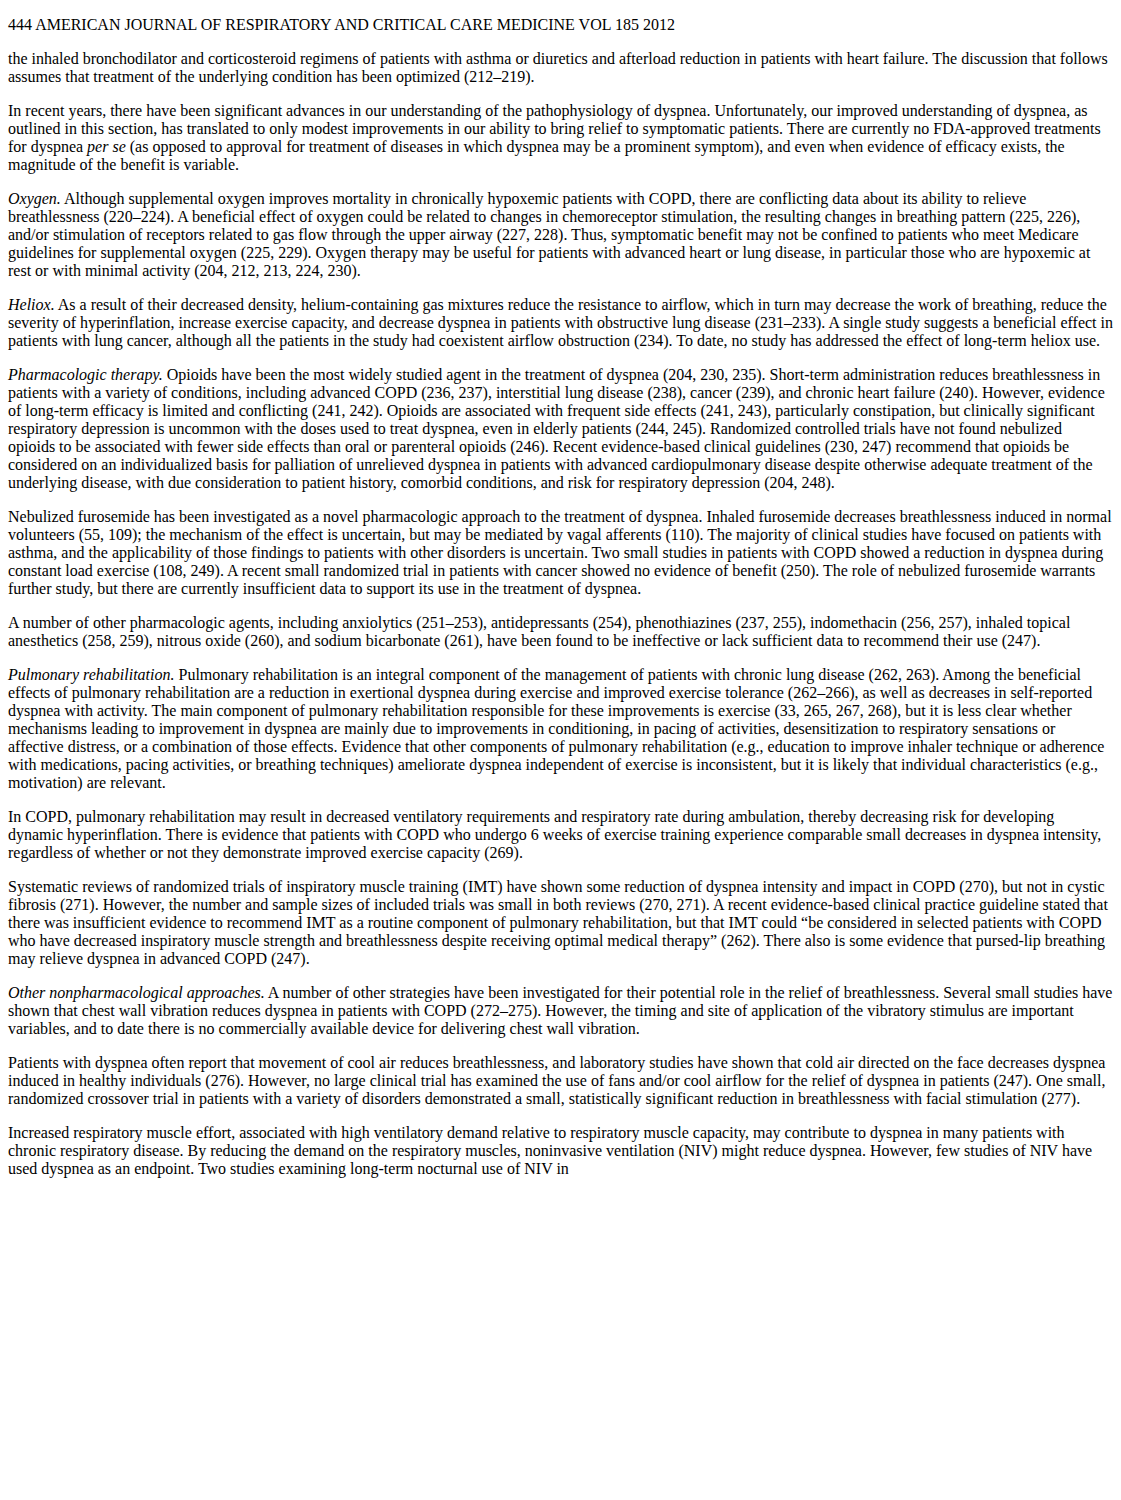444 AMERICAN JOURNAL OF RESPIRATORY AND CRITICAL CARE MEDICINE VOL 185 2012
the inhaled bronchodilator and corticosteroid regimens of patients with asthma or diuretics and afterload reduction in patients with heart failure. The discussion that follows assumes that treatment of the underlying condition has been optimized (212–219).
In recent years, there have been significant advances in our understanding of the pathophysiology of dyspnea. Unfortunately, our improved understanding of dyspnea, as outlined in this section, has translated to only modest improvements in our ability to bring relief to symptomatic patients. There are currently no FDA-approved treatments for dyspnea per se (as opposed to approval for treatment of diseases in which dyspnea may be a prominent symptom), and even when evidence of efficacy exists, the magnitude of the benefit is variable.
Oxygen. Although supplemental oxygen improves mortality in chronically hypoxemic patients with COPD, there are conflicting data about its ability to relieve breathlessness (220–224). A beneficial effect of oxygen could be related to changes in chemoreceptor stimulation, the resulting changes in breathing pattern (225, 226), and/or stimulation of receptors related to gas flow through the upper airway (227, 228). Thus, symptomatic benefit may not be confined to patients who meet Medicare guidelines for supplemental oxygen (225, 229). Oxygen therapy may be useful for patients with advanced heart or lung disease, in particular those who are hypoxemic at rest or with minimal activity (204, 212, 213, 224, 230).
Heliox. As a result of their decreased density, helium-containing gas mixtures reduce the resistance to airflow, which in turn may decrease the work of breathing, reduce the severity of hyperinflation, increase exercise capacity, and decrease dyspnea in patients with obstructive lung disease (231–233). A single study suggests a beneficial effect in patients with lung cancer, although all the patients in the study had coexistent airflow obstruction (234). To date, no study has addressed the effect of long-term heliox use.
Pharmacologic therapy. Opioids have been the most widely studied agent in the treatment of dyspnea (204, 230, 235). Short-term administration reduces breathlessness in patients with a variety of conditions, including advanced COPD (236, 237), interstitial lung disease (238), cancer (239), and chronic heart failure (240). However, evidence of long-term efficacy is limited and conflicting (241, 242). Opioids are associated with frequent side effects (241, 243), particularly constipation, but clinically significant respiratory depression is uncommon with the doses used to treat dyspnea, even in elderly patients (244, 245). Randomized controlled trials have not found nebulized opioids to be associated with fewer side effects than oral or parenteral opioids (246). Recent evidence-based clinical guidelines (230, 247) recommend that opioids be considered on an individualized basis for palliation of unrelieved dyspnea in patients with advanced cardiopulmonary disease despite otherwise adequate treatment of the underlying disease, with due consideration to patient history, comorbid conditions, and risk for respiratory depression (204, 248).
Nebulized furosemide has been investigated as a novel pharmacologic approach to the treatment of dyspnea. Inhaled furosemide decreases breathlessness induced in normal volunteers (55, 109); the mechanism of the effect is uncertain, but may be mediated by vagal afferents (110). The majority of clinical studies have focused on patients with asthma, and the applicability of those findings to patients with other disorders is uncertain. Two small studies in patients with COPD showed a reduction in dyspnea during constant load exercise (108, 249). A recent small randomized trial in patients with cancer showed no evidence of benefit (250). The role of nebulized furosemide warrants further study, but there are currently insufficient data to support its use in the treatment of dyspnea.
A number of other pharmacologic agents, including anxiolytics (251–253), antidepressants (254), phenothiazines (237, 255), indomethacin (256, 257), inhaled topical anesthetics (258, 259), nitrous oxide (260), and sodium bicarbonate (261), have been found to be ineffective or lack sufficient data to recommend their use (247).
Pulmonary rehabilitation. Pulmonary rehabilitation is an integral component of the management of patients with chronic lung disease (262, 263). Among the beneficial effects of pulmonary rehabilitation are a reduction in exertional dyspnea during exercise and improved exercise tolerance (262–266), as well as decreases in self-reported dyspnea with activity. The main component of pulmonary rehabilitation responsible for these improvements is exercise (33, 265, 267, 268), but it is less clear whether mechanisms leading to improvement in dyspnea are mainly due to improvements in conditioning, in pacing of activities, desensitization to respiratory sensations or affective distress, or a combination of those effects. Evidence that other components of pulmonary rehabilitation (e.g., education to improve inhaler technique or adherence with medications, pacing activities, or breathing techniques) ameliorate dyspnea independent of exercise is inconsistent, but it is likely that individual characteristics (e.g., motivation) are relevant.
In COPD, pulmonary rehabilitation may result in decreased ventilatory requirements and respiratory rate during ambulation, thereby decreasing risk for developing dynamic hyperinflation. There is evidence that patients with COPD who undergo 6 weeks of exercise training experience comparable small decreases in dyspnea intensity, regardless of whether or not they demonstrate improved exercise capacity (269).
Systematic reviews of randomized trials of inspiratory muscle training (IMT) have shown some reduction of dyspnea intensity and impact in COPD (270), but not in cystic fibrosis (271). However, the number and sample sizes of included trials was small in both reviews (270, 271). A recent evidence-based clinical practice guideline stated that there was insufficient evidence to recommend IMT as a routine component of pulmonary rehabilitation, but that IMT could “be considered in selected patients with COPD who have decreased inspiratory muscle strength and breathlessness despite receiving optimal medical therapy” (262). There also is some evidence that pursed-lip breathing may relieve dyspnea in advanced COPD (247).
Other nonpharmacological approaches. A number of other strategies have been investigated for their potential role in the relief of breathlessness. Several small studies have shown that chest wall vibration reduces dyspnea in patients with COPD (272–275). However, the timing and site of application of the vibratory stimulus are important variables, and to date there is no commercially available device for delivering chest wall vibration.
Patients with dyspnea often report that movement of cool air reduces breathlessness, and laboratory studies have shown that cold air directed on the face decreases dyspnea induced in healthy individuals (276). However, no large clinical trial has examined the use of fans and/or cool airflow for the relief of dyspnea in patients (247). One small, randomized crossover trial in patients with a variety of disorders demonstrated a small, statistically significant reduction in breathlessness with facial stimulation (277).
Increased respiratory muscle effort, associated with high ventilatory demand relative to respiratory muscle capacity, may contribute to dyspnea in many patients with chronic respiratory disease. By reducing the demand on the respiratory muscles, noninvasive ventilation (NIV) might reduce dyspnea. However, few studies of NIV have used dyspnea as an endpoint. Two studies examining long-term nocturnal use of NIV in